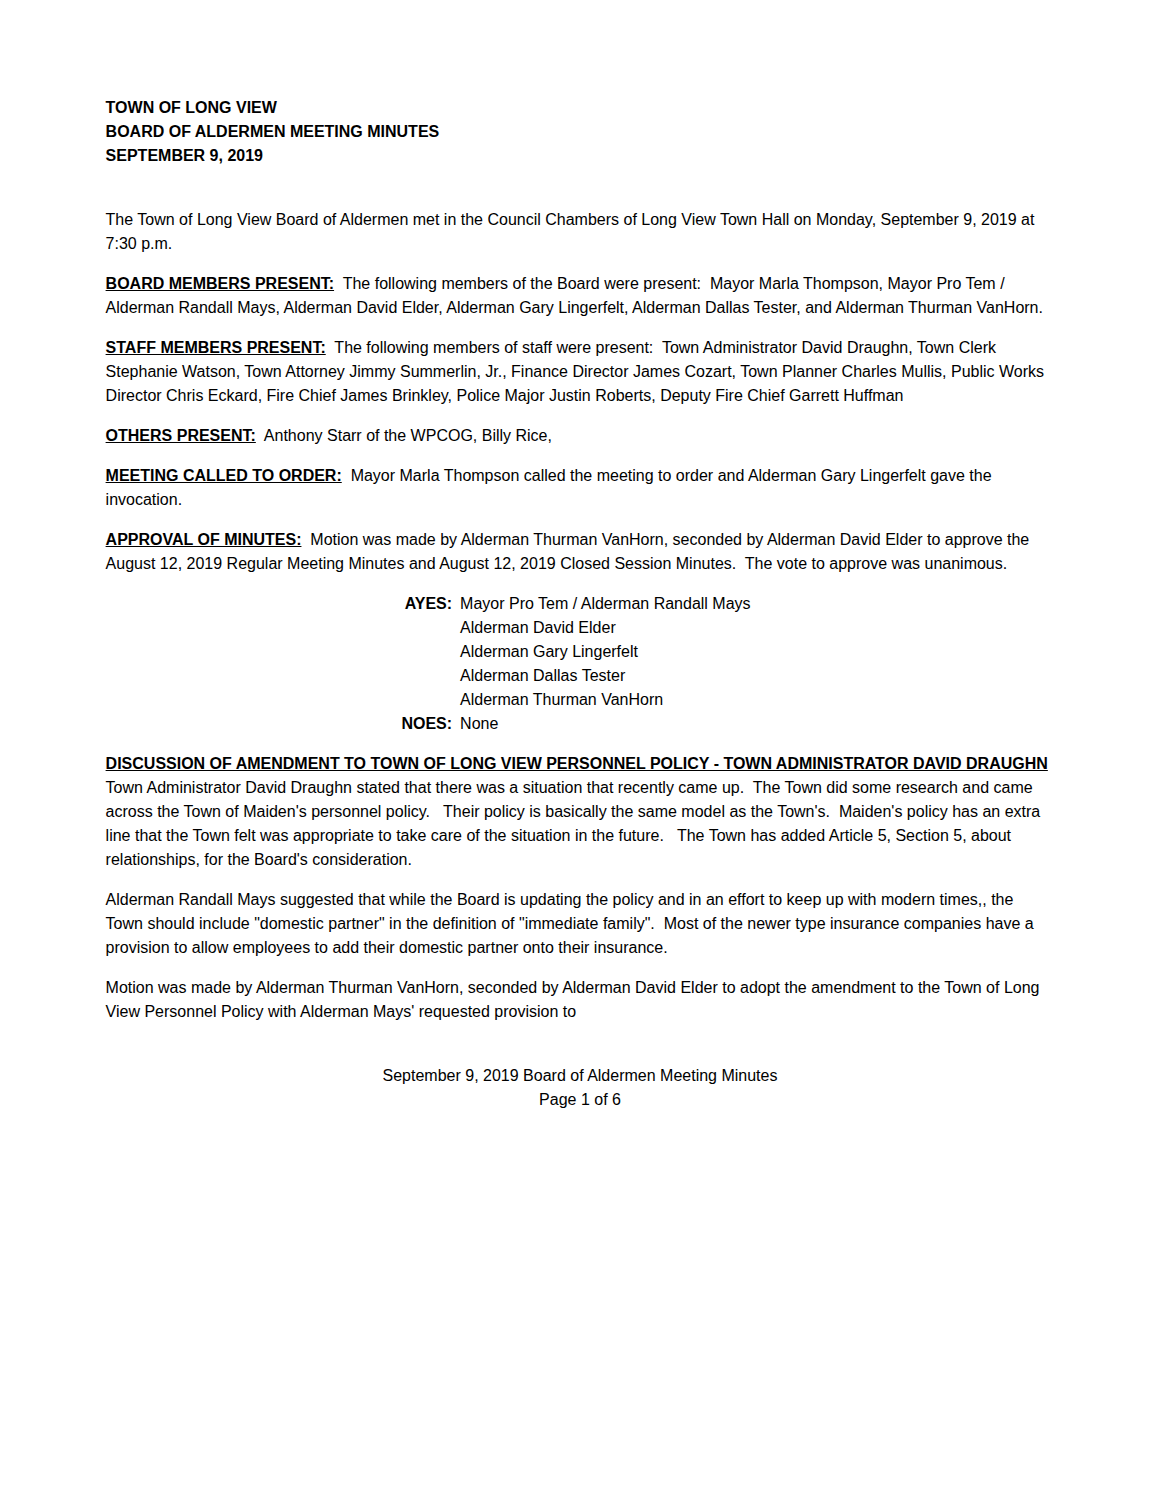TOWN OF LONG VIEW
BOARD OF ALDERMEN MEETING MINUTES
SEPTEMBER 9, 2019
The Town of Long View Board of Aldermen met in the Council Chambers of Long View Town Hall on Monday, September 9, 2019 at 7:30 p.m.
BOARD MEMBERS PRESENT: The following members of the Board were present: Mayor Marla Thompson, Mayor Pro Tem / Alderman Randall Mays, Alderman David Elder, Alderman Gary Lingerfelt, Alderman Dallas Tester, and Alderman Thurman VanHorn.
STAFF MEMBERS PRESENT: The following members of staff were present: Town Administrator David Draughn, Town Clerk Stephanie Watson, Town Attorney Jimmy Summerlin, Jr., Finance Director James Cozart, Town Planner Charles Mullis, Public Works Director Chris Eckard, Fire Chief James Brinkley, Police Major Justin Roberts, Deputy Fire Chief Garrett Huffman
OTHERS PRESENT: Anthony Starr of the WPCOG, Billy Rice,
MEETING CALLED TO ORDER: Mayor Marla Thompson called the meeting to order and Alderman Gary Lingerfelt gave the invocation.
APPROVAL OF MINUTES: Motion was made by Alderman Thurman VanHorn, seconded by Alderman David Elder to approve the August 12, 2019 Regular Meeting Minutes and August 12, 2019 Closed Session Minutes. The vote to approve was unanimous.
| AYES: | Mayor Pro Tem / Alderman Randall Mays |
| | Alderman David Elder |
| | Alderman Gary Lingerfelt |
| | Alderman Dallas Tester |
| | Alderman Thurman VanHorn |
| NOES: | None |
DISCUSSION OF AMENDMENT TO TOWN OF LONG VIEW PERSONNEL POLICY - TOWN ADMINISTRATOR DAVID DRAUGHN
Town Administrator David Draughn stated that there was a situation that recently came up. The Town did some research and came across the Town of Maiden's personnel policy. Their policy is basically the same model as the Town's. Maiden's policy has an extra line that the Town felt was appropriate to take care of the situation in the future. The Town has added Article 5, Section 5, about relationships, for the Board's consideration.
Alderman Randall Mays suggested that while the Board is updating the policy and in an effort to keep up with modern times,, the Town should include "domestic partner" in the definition of "immediate family". Most of the newer type insurance companies have a provision to allow employees to add their domestic partner onto their insurance.
Motion was made by Alderman Thurman VanHorn, seconded by Alderman David Elder to adopt the amendment to the Town of Long View Personnel Policy with Alderman Mays' requested provision to
September 9, 2019 Board of Aldermen Meeting Minutes
Page 1 of 6